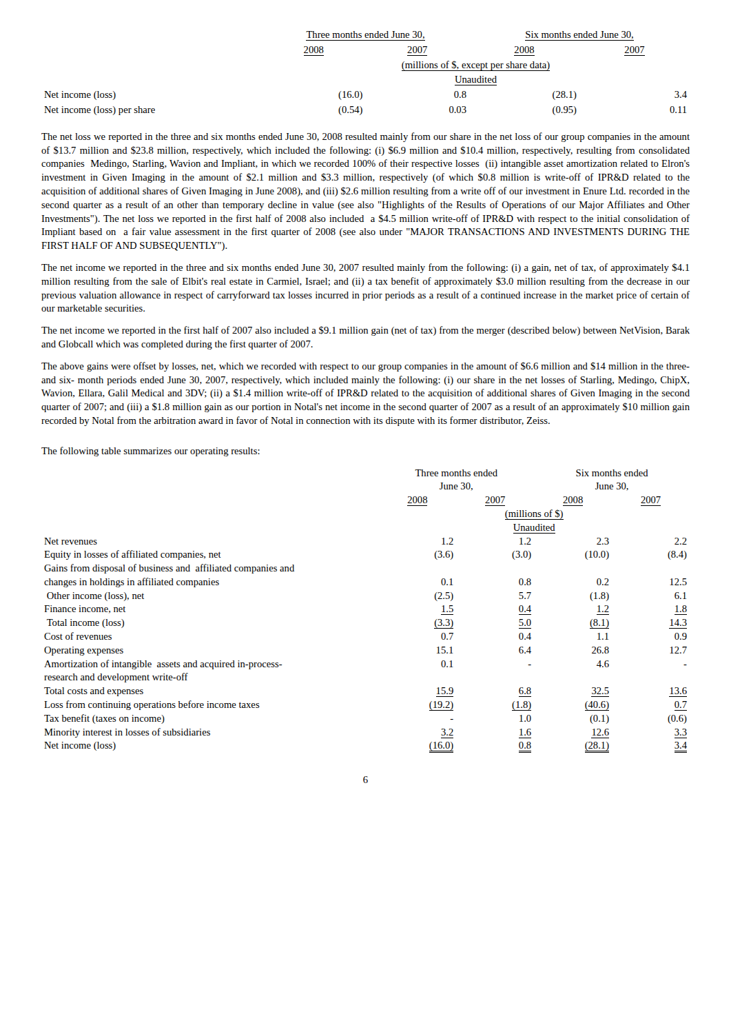| | Three months ended June 30, | Six months ended June 30, |
| | 2008 | 2007 | 2008 | 2007 |
| | (millions of $, except per share data) |
| | Unaudited |
| Net income (loss) | (16.0) | 0.8 | (28.1) | 3.4 |
| Net income (loss) per share | (0.54) | 0.03 | (0.95) | 0.11 |
The net loss we reported in the three and six months ended June 30, 2008 resulted mainly from our share in the net loss of our group companies in the amount of $13.7 million and $23.8 million, respectively, which included the following: (i) $6.9 million and $10.4 million, respectively, resulting from consolidated companies Medingo, Starling, Wavion and Impliant, in which we recorded 100% of their respective losses (ii) intangible asset amortization related to Elron's investment in Given Imaging in the amount of $2.1 million and $3.3 million, respectively (of which $0.8 million is write-off of IPR&D related to the acquisition of additional shares of Given Imaging in June 2008), and (iii) $2.6 million resulting from a write off of our investment in Enure Ltd. recorded in the second quarter as a result of an other than temporary decline in value (see also "Highlights of the Results of Operations of our Major Affiliates and Other Investments"). The net loss we reported in the first half of 2008 also included a $4.5 million write-off of IPR&D with respect to the initial consolidation of Impliant based on a fair value assessment in the first quarter of 2008 (see also under "MAJOR TRANSACTIONS AND INVESTMENTS DURING THE FIRST HALF OF AND SUBSEQUENTLY").
The net income we reported in the three and six months ended June 30, 2007 resulted mainly from the following: (i) a gain, net of tax, of approximately $4.1 million resulting from the sale of Elbit's real estate in Carmiel, Israel; and (ii) a tax benefit of approximately $3.0 million resulting from the decrease in our previous valuation allowance in respect of carryforward tax losses incurred in prior periods as a result of a continued increase in the market price of certain of our marketable securities.
The net income we reported in the first half of 2007 also included a $9.1 million gain (net of tax) from the merger (described below) between NetVision, Barak and Globcall which was completed during the first quarter of 2007.
The above gains were offset by losses, net, which we recorded with respect to our group companies in the amount of $6.6 million and $14 million in the three- and six- month periods ended June 30, 2007, respectively, which included mainly the following: (i) our share in the net losses of Starling, Medingo, ChipX, Wavion, Ellara, Galil Medical and 3DV; (ii) a $1.4 million write-off of IPR&D related to the acquisition of additional shares of Given Imaging in the second quarter of 2007; and (iii) a $1.8 million gain as our portion in Notal's net income in the second quarter of 2007 as a result of an approximately $10 million gain recorded by Notal from the arbitration award in favor of Notal in connection with its dispute with its former distributor, Zeiss.
The following table summarizes our operating results:
| | Three months ended June 30, | Six months ended June 30, |
| | 2008 | 2007 | 2008 | 2007 |
| | (millions of $) |
| | Unaudited |
| Net revenues | 1.2 | 1.2 | 2.3 | 2.2 |
| Equity in losses of affiliated companies, net | (3.6) | (3.0) | (10.0) | (8.4) |
| Gains from disposal of business and affiliated companies and | | | | |
| changes in holdings in affiliated companies | 0.1 | 0.8 | 0.2 | 12.5 |
| Other income (loss), net | (2.5) | 5.7 | (1.8) | 6.1 |
| Finance income, net | 1.5 | 0.4 | 1.2 | 1.8 |
| Total income (loss) | (3.3) | 5.0 | (8.1) | 14.3 |
| Cost of revenues | 0.7 | 0.4 | 1.1 | 0.9 |
| Operating expenses | 15.1 | 6.4 | 26.8 | 12.7 |
| Amortization of intangible assets and acquired in-process- | 0.1 | - | 4.6 | - |
| research and development write-off | | | | |
| Total costs and expenses | 15.9 | 6.8 | 32.5 | 13.6 |
| Loss from continuing operations before income taxes | (19.2) | (1.8) | (40.6) | 0.7 |
| Tax benefit (taxes on income) | - | 1.0 | (0.1) | (0.6) |
| Minority interest in losses of subsidiaries | 3.2 | 1.6 | 12.6 | 3.3 |
| Net income (loss) | (16.0) | 0.8 | (28.1) | 3.4 |
6